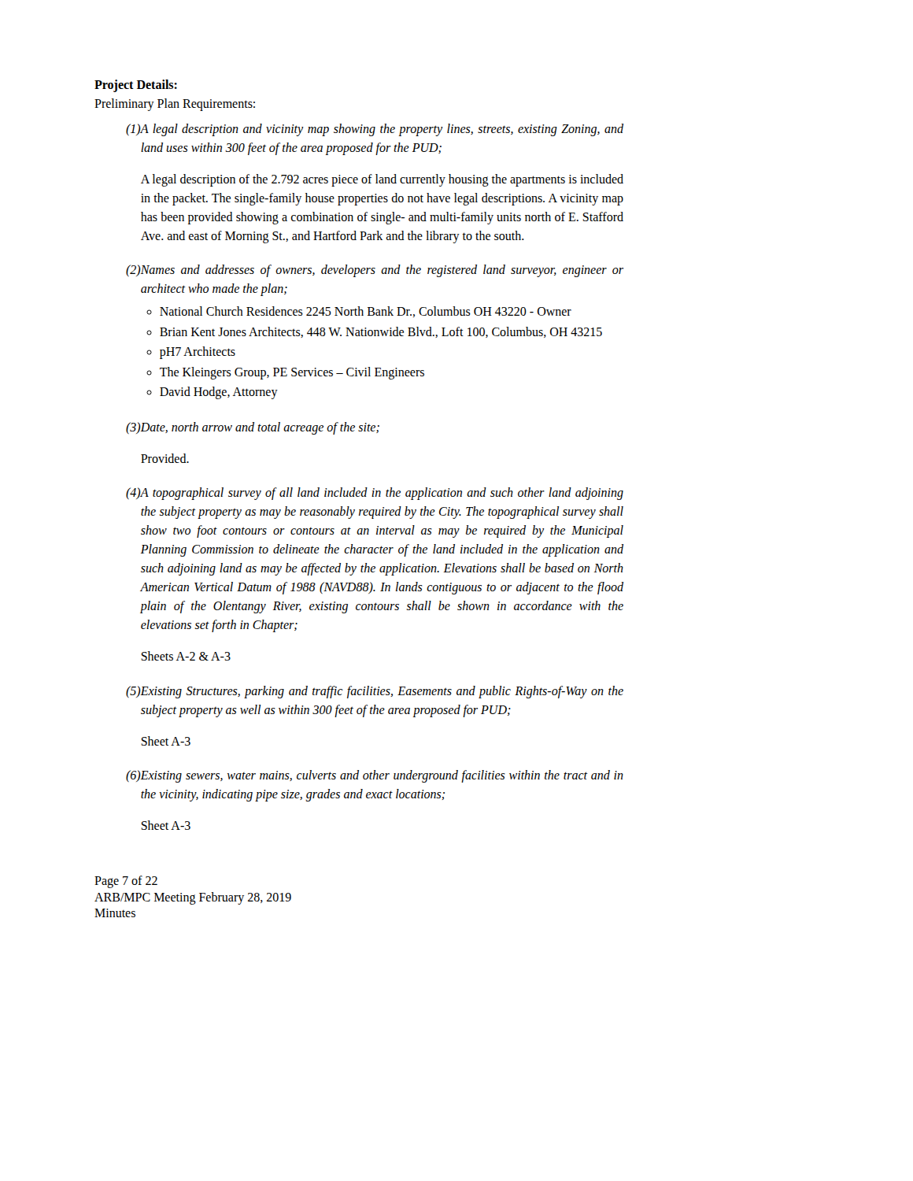Project Details:
Preliminary Plan Requirements:
(1)
A legal description and vicinity map showing the property lines, streets, existing Zoning, and land uses within 300 feet of the area proposed for the PUD;
A legal description of the 2.792 acres piece of land currently housing the apartments is included in the packet. The single-family house properties do not have legal descriptions. A vicinity map has been provided showing a combination of single- and multi-family units north of E. Stafford Ave. and east of Morning St., and Hartford Park and the library to the south.
(2)
Names and addresses of owners, developers and the registered land surveyor, engineer or architect who made the plan;
National Church Residences 2245 North Bank Dr., Columbus OH 43220 - Owner
Brian Kent Jones Architects, 448 W. Nationwide Blvd., Loft 100, Columbus, OH 43215
pH7 Architects
The Kleingers Group, PE Services – Civil Engineers
David Hodge, Attorney
(3)
Date, north arrow and total acreage of the site;
Provided.
(4)
A topographical survey of all land included in the application and such other land adjoining the subject property as may be reasonably required by the City. The topographical survey shall show two foot contours or contours at an interval as may be required by the Municipal Planning Commission to delineate the character of the land included in the application and such adjoining land as may be affected by the application. Elevations shall be based on North American Vertical Datum of 1988 (NAVD88). In lands contiguous to or adjacent to the flood plain of the Olentangy River, existing contours shall be shown in accordance with the elevations set forth in Chapter;
Sheets A-2 & A-3
(5)
Existing Structures, parking and traffic facilities, Easements and public Rights-of-Way on the subject property as well as within 300 feet of the area proposed for PUD;
Sheet A-3
(6)
Existing sewers, water mains, culverts and other underground facilities within the tract and in the vicinity, indicating pipe size, grades and exact locations;
Sheet A-3
Page 7 of 22
ARB/MPC Meeting February 28, 2019
Minutes